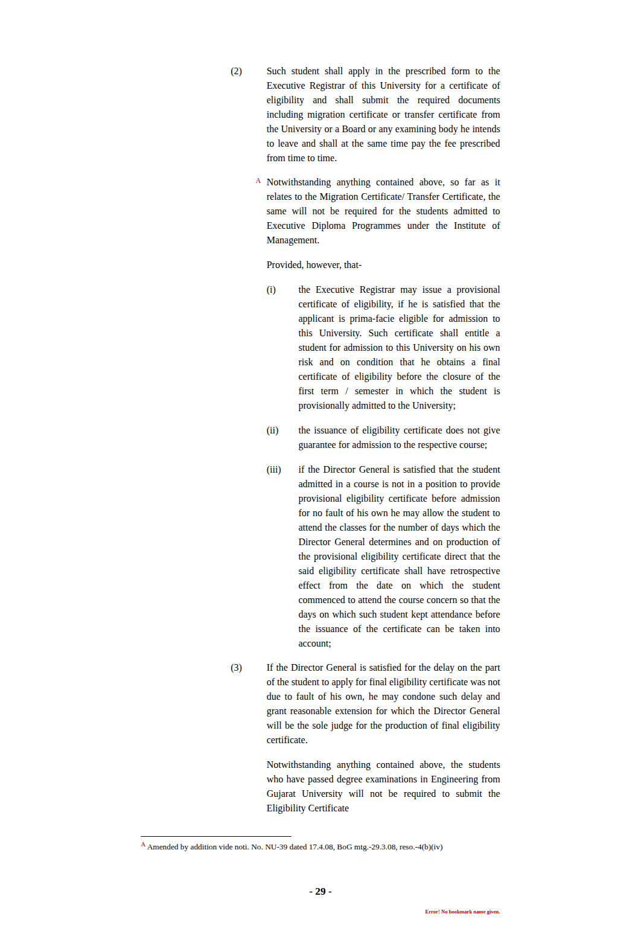(2)
Such student shall apply in the prescribed form to the Executive Registrar of this University for a certificate of eligibility and shall submit the required documents including migration certificate or transfer certificate from the University or a Board or any examining body he intends to leave and shall at the same time pay the fee prescribed from time to time.
A
Notwithstanding anything contained above, so far as it relates to the Migration Certificate/ Transfer Certificate, the same will not be required for the students admitted to Executive Diploma Programmes under the Institute of Management.
Provided, however, that-
(i)
the Executive Registrar may issue a provisional certificate of eligibility, if he is satisfied that the applicant is prima-facie eligible for admission to this University. Such certificate shall entitle a student for admission to this University on his own risk and on condition that he obtains a final certificate of eligibility before the closure of the first term / semester in which the student is provisionally admitted to the University;
(ii)
the issuance of eligibility certificate does not give guarantee for admission to the respective course;
(iii)
if the Director General is satisfied that the student admitted in a course is not in a position to provide provisional eligibility certificate before admission for no fault of his own he may allow the student to attend the classes for the number of days which the Director General determines and on production of the provisional eligibility certificate direct that the said eligibility certificate shall have retrospective effect from the date on which the student commenced to attend the course concern so that the days on which such student kept attendance before the issuance of the certificate can be taken into account;
(3)
If the Director General is satisfied for the delay on the part of the student to apply for final eligibility certificate was not due to fault of his own, he may condone such delay and grant reasonable extension for which the Director General will be the sole judge for the production of final eligibility certificate.
Notwithstanding anything contained above, the students who have passed degree examinations in Engineering from Gujarat University will not be required to submit the Eligibility Certificate
A Amended by addition vide noti. No. NU-39 dated 17.4.08, BoG mtg.-29.3.08, reso.-4(b)(iv)
- 29 -
Error! No bookmark name given.